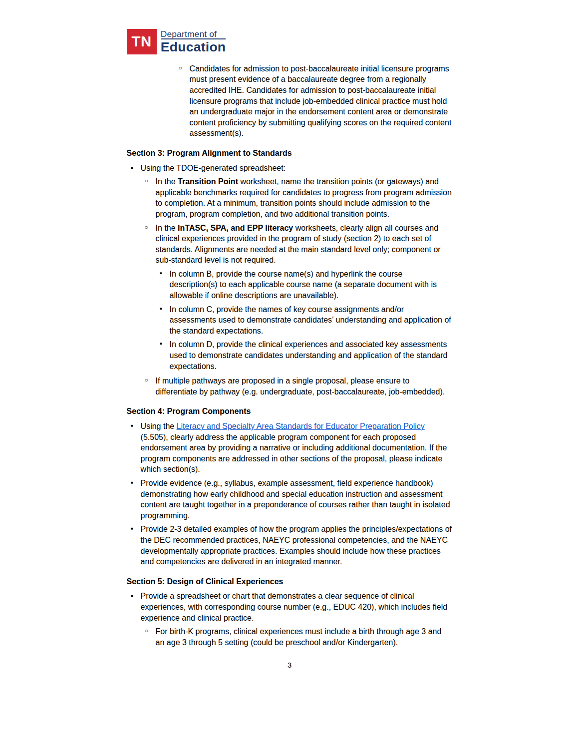| TN | Department of Education |
Candidates for admission to post-baccalaureate initial licensure programs must present evidence of a baccalaureate degree from a regionally accredited IHE. Candidates for admission to post-baccalaureate initial licensure programs that include job-embedded clinical practice must hold an undergraduate major in the endorsement content area or demonstrate content proficiency by submitting qualifying scores on the required content assessment(s).
Section 3: Program Alignment to Standards
Using the TDOE-generated spreadsheet:
In the Transition Point worksheet, name the transition points (or gateways) and applicable benchmarks required for candidates to progress from program admission to completion. At a minimum, transition points should include admission to the program, program completion, and two additional transition points.
In the InTASC, SPA, and EPP literacy worksheets, clearly align all courses and clinical experiences provided in the program of study (section 2) to each set of standards. Alignments are needed at the main standard level only; component or sub-standard level is not required.
In column B, provide the course name(s) and hyperlink the course description(s) to each applicable course name (a separate document with is allowable if online descriptions are unavailable).
In column C, provide the names of key course assignments and/or assessments used to demonstrate candidates’ understanding and application of the standard expectations.
In column D, provide the clinical experiences and associated key assessments used to demonstrate candidates understanding and application of the standard expectations.
If multiple pathways are proposed in a single proposal, please ensure to differentiate by pathway (e.g. undergraduate, post-baccalaureate, job-embedded).
Section 4: Program Components
Using the Literacy and Specialty Area Standards for Educator Preparation Policy (5.505), clearly address the applicable program component for each proposed endorsement area by providing a narrative or including additional documentation. If the program components are addressed in other sections of the proposal, please indicate which section(s).
Provide evidence (e.g., syllabus, example assessment, field experience handbook) demonstrating how early childhood and special education instruction and assessment content are taught together in a preponderance of courses rather than taught in isolated programming.
Provide 2-3 detailed examples of how the program applies the principles/expectations of the DEC recommended practices, NAEYC professional competencies, and the NAEYC developmentally appropriate practices. Examples should include how these practices and competencies are delivered in an integrated manner.
Section 5: Design of Clinical Experiences
Provide a spreadsheet or chart that demonstrates a clear sequence of clinical experiences, with corresponding course number (e.g., EDUC 420), which includes field experience and clinical practice.
For birth-K programs, clinical experiences must include a birth through age 3 and an age 3 through 5 setting (could be preschool and/or Kindergarten).
3